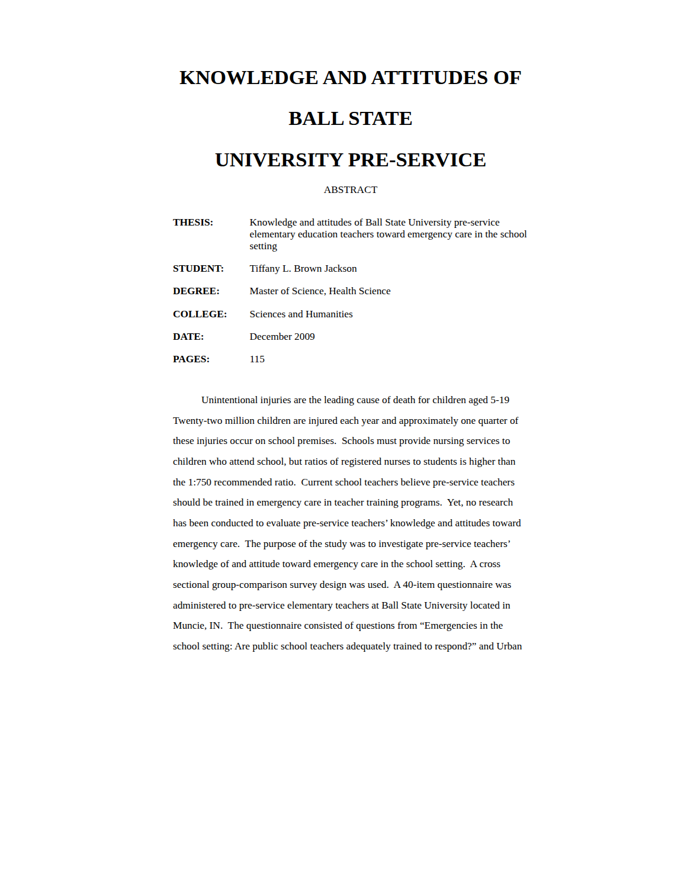KNOWLEDGE AND ATTITUDES OF BALL STATE UNIVERSITY PRE-SERVICE
ABSTRACT
| THESIS: | Knowledge and attitudes of Ball State University pre-service elementary education teachers toward emergency care in the school setting |
| STUDENT: | Tiffany L. Brown Jackson |
| DEGREE: | Master of Science, Health Science |
| COLLEGE: | Sciences and Humanities |
| DATE: | December 2009 |
| PAGES: | 115 |
Unintentional injuries are the leading cause of death for children aged 5-19 Twenty-two million children are injured each year and approximately one quarter of these injuries occur on school premises. Schools must provide nursing services to children who attend school, but ratios of registered nurses to students is higher than the 1:750 recommended ratio. Current school teachers believe pre-service teachers should be trained in emergency care in teacher training programs. Yet, no research has been conducted to evaluate pre-service teachers’ knowledge and attitudes toward emergency care. The purpose of the study was to investigate pre-service teachers’ knowledge of and attitude toward emergency care in the school setting. A cross sectional group-comparison survey design was used. A 40-item questionnaire was administered to pre-service elementary teachers at Ball State University located in Muncie, IN. The questionnaire consisted of questions from “Emergencies in the school setting: Are public school teachers adequately trained to respond?” and Urban